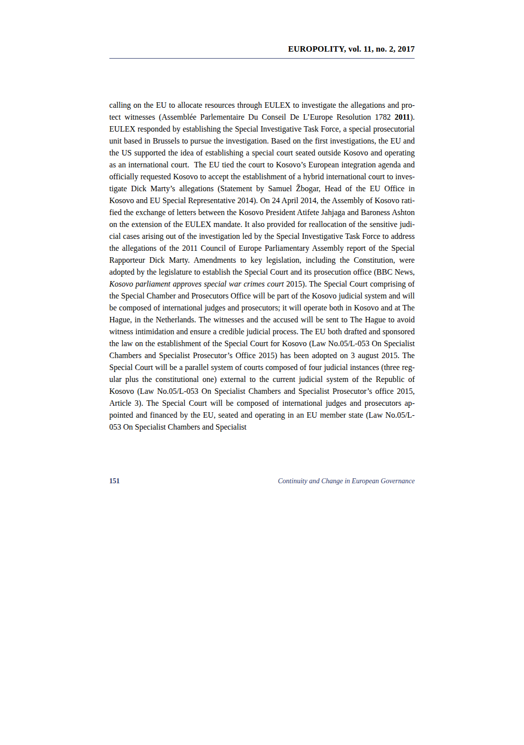EUROPOLITY, vol. 11, no. 2, 2017
calling on the EU to allocate resources through EULEX to investigate the allegations and protect witnesses (Assemblée Parlementaire Du Conseil De L’Europe Resolution 1782 2011). EULEX responded by establishing the Special Investigative Task Force, a special prosecutorial unit based in Brussels to pursue the investigation. Based on the first investigations, the EU and the US supported the idea of establishing a special court seated outside Kosovo and operating as an international court. The EU tied the court to Kosovo’s European integration agenda and officially requested Kosovo to accept the establishment of a hybrid international court to investigate Dick Marty’s allegations (Statement by Samuel Žbogar, Head of the EU Office in Kosovo and EU Special Representative 2014). On 24 April 2014, the Assembly of Kosovo ratified the exchange of letters between the Kosovo President Atifete Jahjaga and Baroness Ashton on the extension of the EULEX mandate. It also provided for reallocation of the sensitive judicial cases arising out of the investigation led by the Special Investigative Task Force to address the allegations of the 2011 Council of Europe Parliamentary Assembly report of the Special Rapporteur Dick Marty. Amendments to key legislation, including the Constitution, were adopted by the legislature to establish the Special Court and its prosecution office (BBC News, Kosovo parliament approves special war crimes court 2015). The Special Court comprising of the Special Chamber and Prosecutors Office will be part of the Kosovo judicial system and will be composed of international judges and prosecutors; it will operate both in Kosovo and at The Hague, in the Netherlands. The witnesses and the accused will be sent to The Hague to avoid witness intimidation and ensure a credible judicial process. The EU both drafted and sponsored the law on the establishment of the Special Court for Kosovo (Law No.05/L-053 On Specialist Chambers and Specialist Prosecutor’s Office 2015) has been adopted on 3 august 2015. The Special Court will be a parallel system of courts composed of four judicial instances (three regular plus the constitutional one) external to the current judicial system of the Republic of Kosovo (Law No.05/L-053 On Specialist Chambers and Specialist Prosecutor’s office 2015, Article 3). The Special Court will be composed of international judges and prosecutors appointed and financed by the EU, seated and operating in an EU member state (Law No.05/L-053 On Specialist Chambers and Specialist
151 Continuity and Change in European Governance